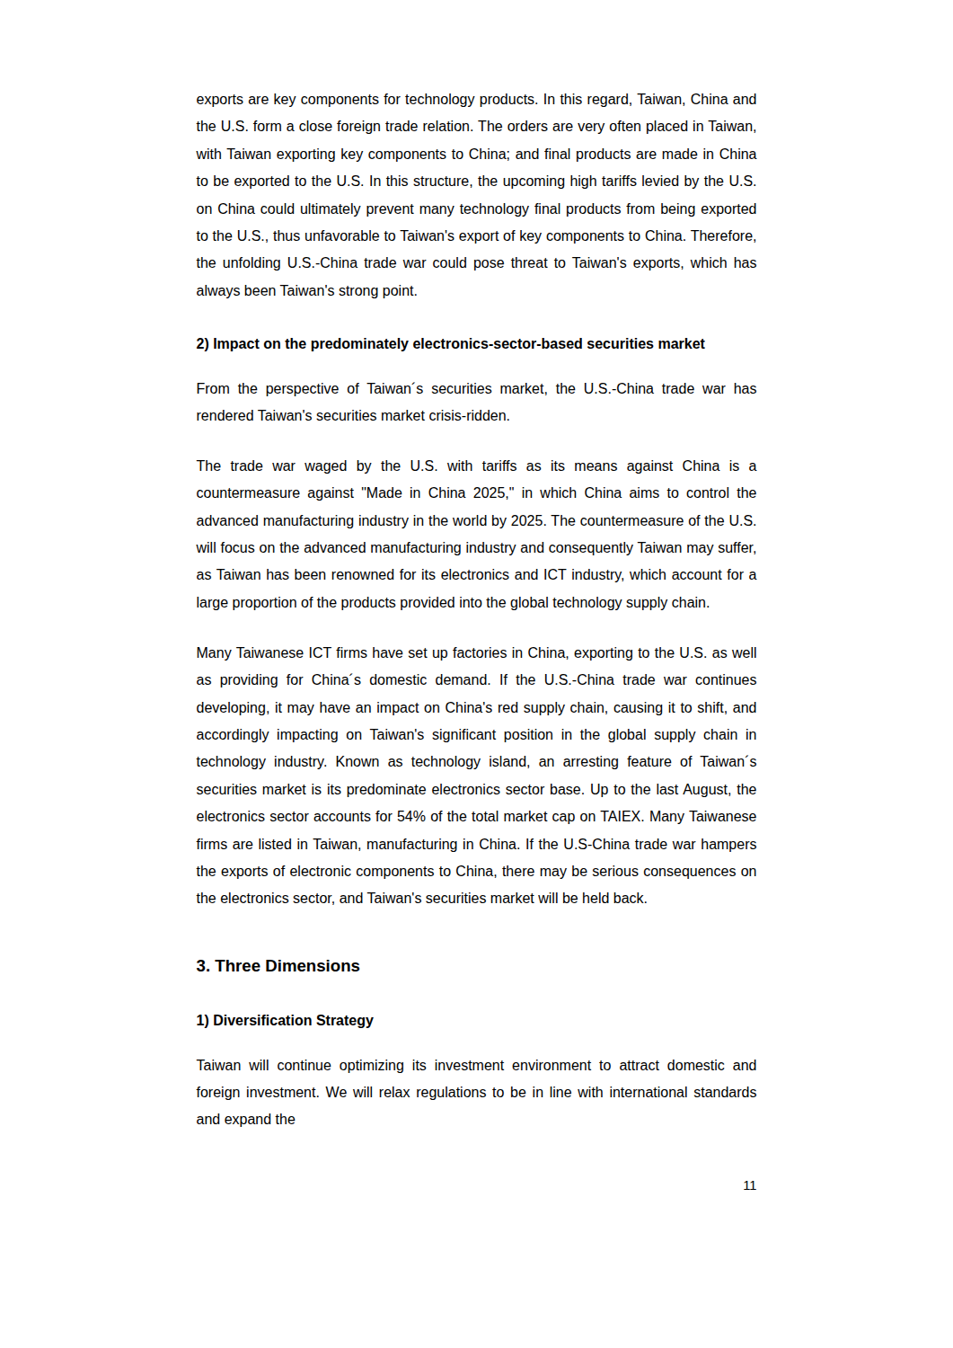exports are key components for technology products. In this regard, Taiwan, China and the U.S. form a close foreign trade relation. The orders are very often placed in Taiwan, with Taiwan exporting key components to China; and final products are made in China to be exported to the U.S. In this structure, the upcoming high tariffs levied by the U.S. on China could ultimately prevent many technology final products from being exported to the U.S., thus unfavorable to Taiwan's export of key components to China. Therefore, the unfolding U.S.-China trade war could pose threat to Taiwan's exports, which has always been Taiwan's strong point.
2) Impact on the predominately electronics-sector-based securities market
From the perspective of Taiwan´s securities market, the U.S.-China trade war has rendered Taiwan's securities market crisis-ridden.
The trade war waged by the U.S. with tariffs as its means against China is a countermeasure against "Made in China 2025," in which China aims to control the advanced manufacturing industry in the world by 2025. The countermeasure of the U.S. will focus on the advanced manufacturing industry and consequently Taiwan may suffer, as Taiwan has been renowned for its electronics and ICT industry, which account for a large proportion of the products provided into the global technology supply chain.
Many Taiwanese ICT firms have set up factories in China, exporting to the U.S. as well as providing for China´s domestic demand. If the U.S.-China trade war continues developing, it may have an impact on China's red supply chain, causing it to shift, and accordingly impacting on Taiwan's significant position in the global supply chain in technology industry. Known as technology island, an arresting feature of Taiwan´s securities market is its predominate electronics sector base. Up to the last August, the electronics sector accounts for 54% of the total market cap on TAIEX. Many Taiwanese firms are listed in Taiwan, manufacturing in China. If the U.S-China trade war hampers the exports of electronic components to China, there may be serious consequences on the electronics sector, and Taiwan's securities market will be held back.
3. Three Dimensions
1) Diversification Strategy
Taiwan will continue optimizing its investment environment to attract domestic and foreign investment. We will relax regulations to be in line with international standards and expand the
11